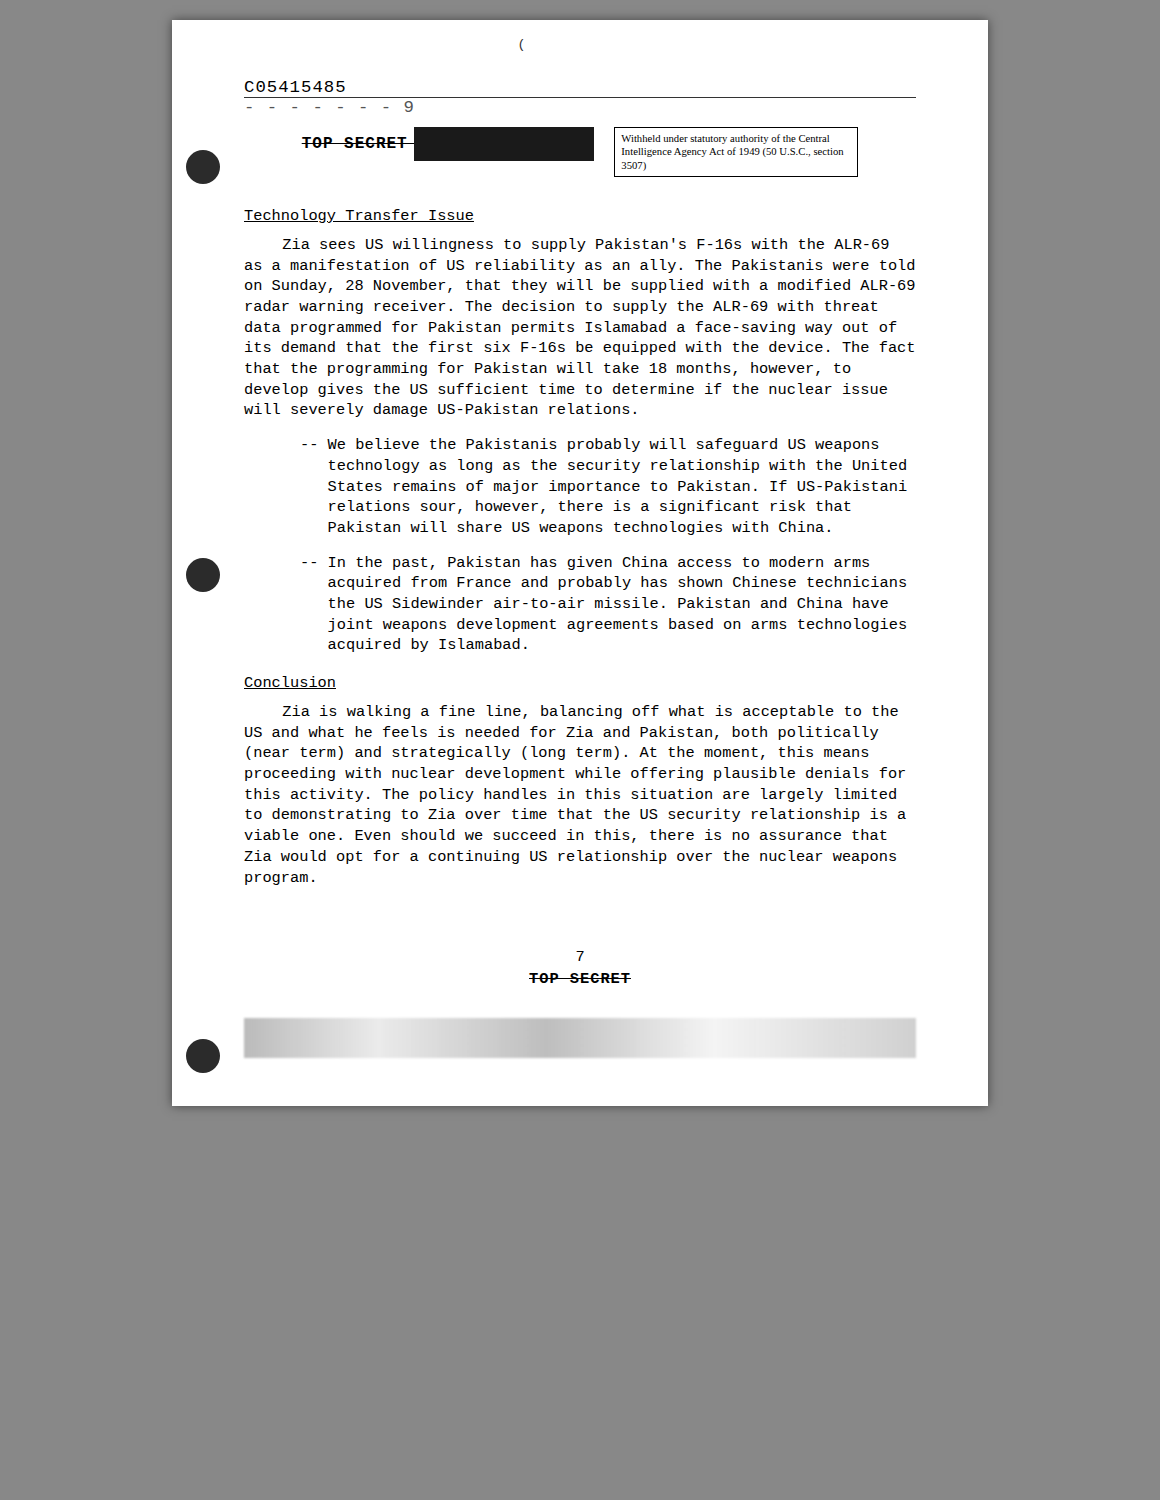(
C05415485
- - - - - - - 9
TOP SECRET
Withheld under statutory authority of the Central Intelligence Agency Act of 1949 (50 U.S.C., section 3507)
Technology Transfer Issue
Zia sees US willingness to supply Pakistan's F-16s with the ALR-69 as a manifestation of US reliability as an ally. The Pakistanis were told on Sunday, 28 November, that they will be supplied with a modified ALR-69 radar warning receiver. The decision to supply the ALR-69 with threat data programmed for Pakistan permits Islamabad a face-saving way out of its demand that the first six F-16s be equipped with the device. The fact that the programming for Pakistan will take 18 months, however, to develop gives the US sufficient time to determine if the nuclear issue will severely damage US-Pakistan relations.
We believe the Pakistanis probably will safeguard US weapons technology as long as the security relationship with the United States remains of major importance to Pakistan. If US-Pakistani relations sour, however, there is a significant risk that Pakistan will share US weapons technologies with China.
In the past, Pakistan has given China access to modern arms acquired from France and probably has shown Chinese technicians the US Sidewinder air-to-air missile. Pakistan and China have joint weapons development agreements based on arms technologies acquired by Islamabad.
Conclusion
Zia is walking a fine line, balancing off what is acceptable to the US and what he feels is needed for Zia and Pakistan, both politically (near term) and strategically (long term). At the moment, this means proceeding with nuclear development while offering plausible denials for this activity. The policy handles in this situation are largely limited to demonstrating to Zia over time that the US security relationship is a viable one. Even should we succeed in this, there is no assurance that Zia would opt for a continuing US relationship over the nuclear weapons program.
7
TOP SECRET